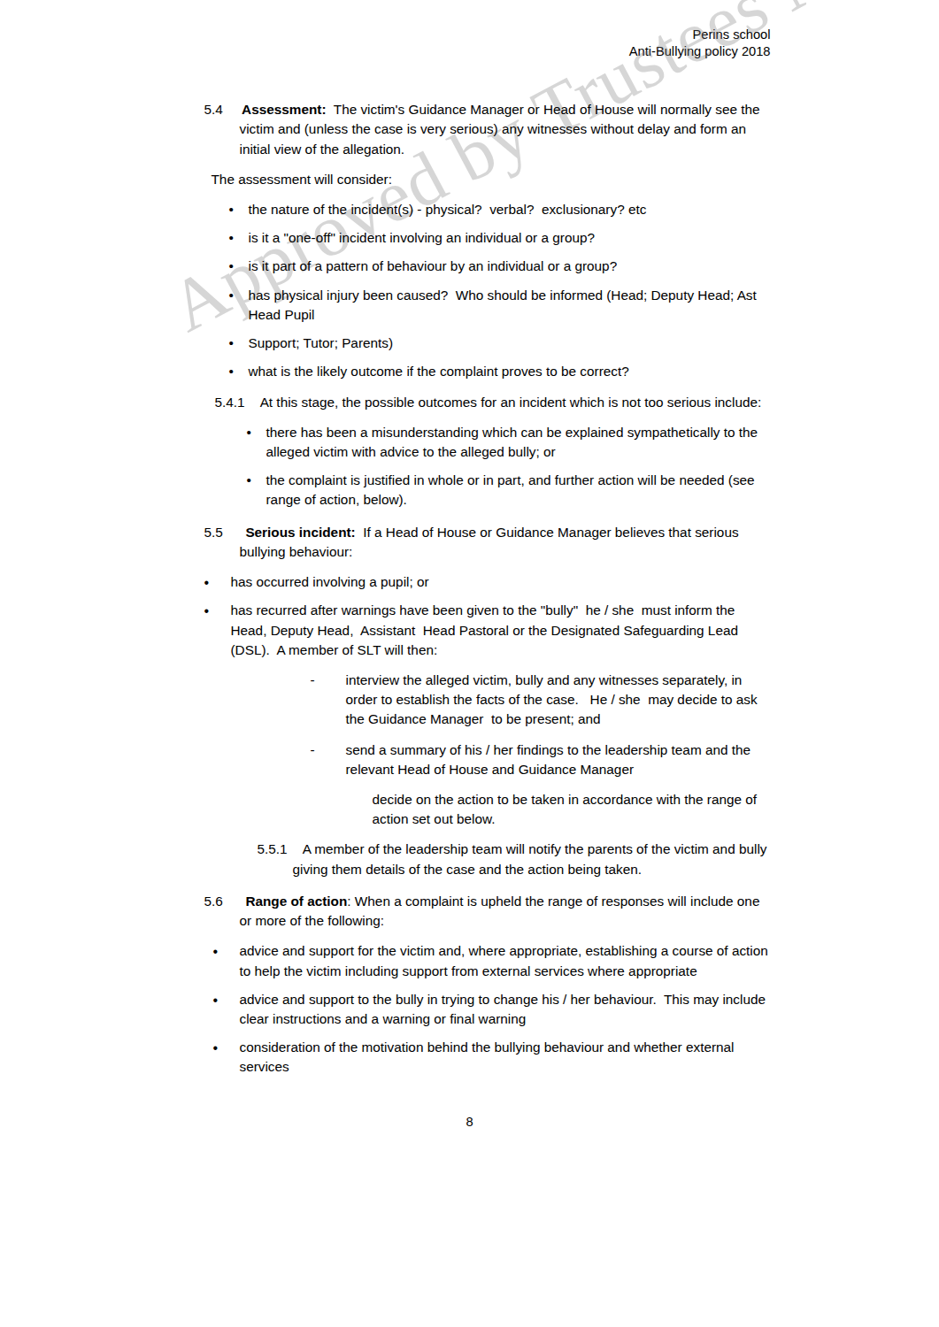Perins school
Anti-Bullying policy 2018
Approved by Trustees March 2018
5.4 Assessment: The victim's Guidance Manager or Head of House will normally see the victim and (unless the case is very serious) any witnesses without delay and form an initial view of the allegation.
The assessment will consider:
the nature of the incident(s) - physical? verbal? exclusionary? etc
is it a "one-off" incident involving an individual or a group?
is it part of a pattern of behaviour by an individual or a group?
has physical injury been caused? Who should be informed (Head; Deputy Head; Ast Head Pupil
Support; Tutor; Parents)
what is the likely outcome if the complaint proves to be correct?
5.4.1 At this stage, the possible outcomes for an incident which is not too serious include:
there has been a misunderstanding which can be explained sympathetically to the alleged victim with advice to the alleged bully; or
the complaint is justified in whole or in part, and further action will be needed (see range of action, below).
5.5 Serious incident: If a Head of House or Guidance Manager believes that serious bullying behaviour:
has occurred involving a pupil; or
has recurred after warnings have been given to the "bully" he / she must inform the Head, Deputy Head, Assistant Head Pastoral or the Designated Safeguarding Lead (DSL). A member of SLT will then:
interview the alleged victim, bully and any witnesses separately, in order to establish the facts of the case. He / she may decide to ask the Guidance Manager to be present; and
send a summary of his / her findings to the leadership team and the relevant Head of House and Guidance Manager
decide on the action to be taken in accordance with the range of action set out below.
5.5.1 A member of the leadership team will notify the parents of the victim and bully giving them details of the case and the action being taken.
5.6 Range of action: When a complaint is upheld the range of responses will include one or more of the following:
advice and support for the victim and, where appropriate, establishing a course of action to help the victim including support from external services where appropriate
advice and support to the bully in trying to change his / her behaviour. This may include clear instructions and a warning or final warning
consideration of the motivation behind the bullying behaviour and whether external services
8